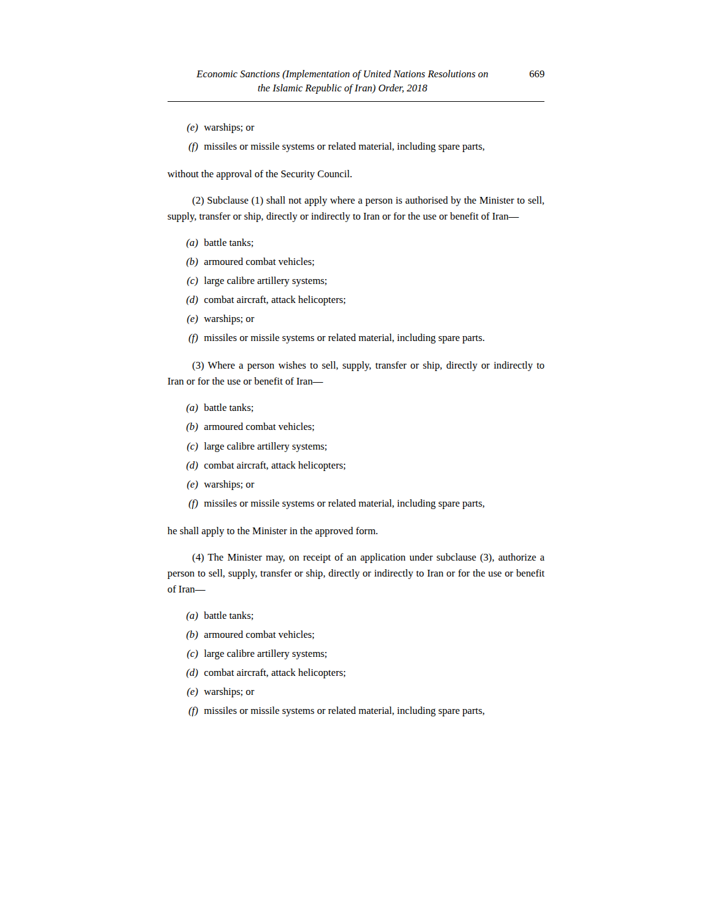Economic Sanctions (Implementation of United Nations Resolutions on the Islamic Republic of Iran) Order, 2018
669
(e) warships; or
(f) missiles or missile systems or related material, including spare parts,
without the approval of the Security Council.
(2) Subclause (1) shall not apply where a person is authorised by the Minister to sell, supply, transfer or ship, directly or indirectly to Iran or for the use or benefit of Iran—
(a) battle tanks;
(b) armoured combat vehicles;
(c) large calibre artillery systems;
(d) combat aircraft, attack helicopters;
(e) warships; or
(f) missiles or missile systems or related material, including spare parts.
(3) Where a person wishes to sell, supply, transfer or ship, directly or indirectly to Iran or for the use or benefit of Iran—
(a) battle tanks;
(b) armoured combat vehicles;
(c) large calibre artillery systems;
(d) combat aircraft, attack helicopters;
(e) warships; or
(f) missiles or missile systems or related material, including spare parts,
he shall apply to the Minister in the approved form.
(4) The Minister may, on receipt of an application under subclause (3), authorize a person to sell, supply, transfer or ship, directly or indirectly to Iran or for the use or benefit of Iran—
(a) battle tanks;
(b) armoured combat vehicles;
(c) large calibre artillery systems;
(d) combat aircraft, attack helicopters;
(e) warships; or
(f) missiles or missile systems or related material, including spare parts,